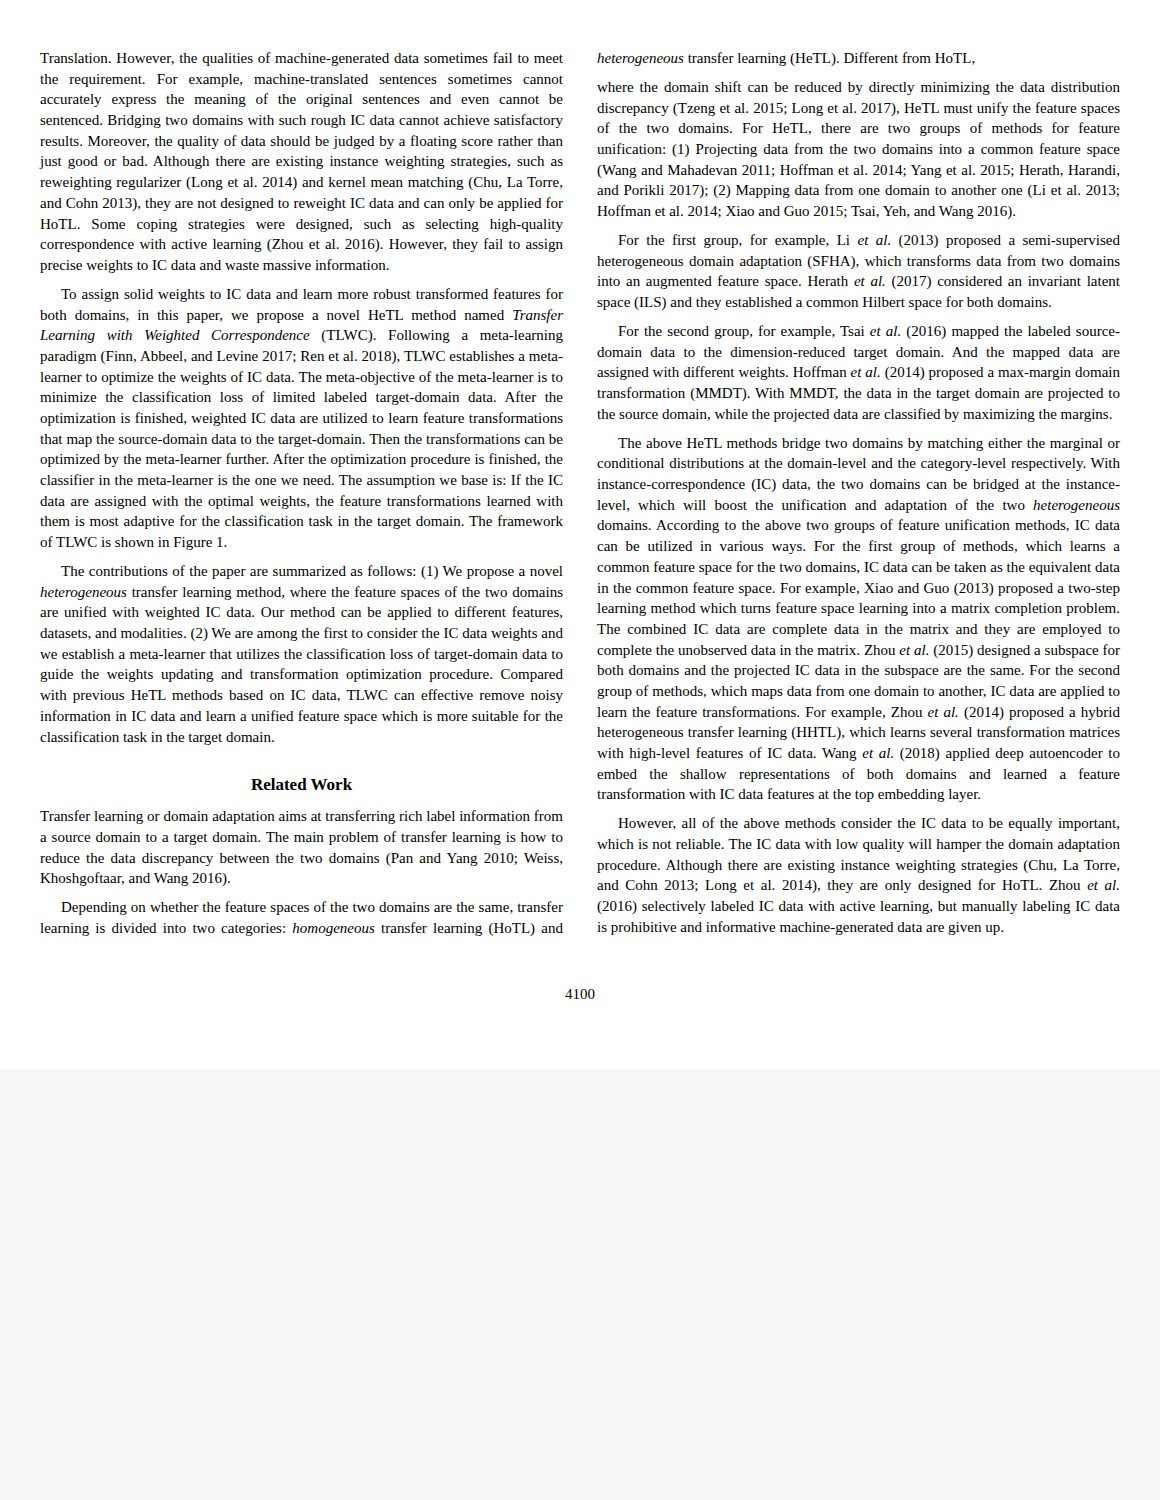Translation. However, the qualities of machine-generated data sometimes fail to meet the requirement. For example, machine-translated sentences sometimes cannot accurately express the meaning of the original sentences and even cannot be sentenced. Bridging two domains with such rough IC data cannot achieve satisfactory results. Moreover, the quality of data should be judged by a floating score rather than just good or bad. Although there are existing instance weighting strategies, such as reweighting regularizer (Long et al. 2014) and kernel mean matching (Chu, La Torre, and Cohn 2013), they are not designed to reweight IC data and can only be applied for HoTL. Some coping strategies were designed, such as selecting high-quality correspondence with active learning (Zhou et al. 2016). However, they fail to assign precise weights to IC data and waste massive information.
To assign solid weights to IC data and learn more robust transformed features for both domains, in this paper, we propose a novel HeTL method named Transfer Learning with Weighted Correspondence (TLWC). Following a meta-learning paradigm (Finn, Abbeel, and Levine 2017; Ren et al. 2018), TLWC establishes a meta-learner to optimize the weights of IC data. The meta-objective of the meta-learner is to minimize the classification loss of limited labeled target-domain data. After the optimization is finished, weighted IC data are utilized to learn feature transformations that map the source-domain data to the target-domain. Then the transformations can be optimized by the meta-learner further. After the optimization procedure is finished, the classifier in the meta-learner is the one we need. The assumption we base is: If the IC data are assigned with the optimal weights, the feature transformations learned with them is most adaptive for the classification task in the target domain. The framework of TLWC is shown in Figure 1.
The contributions of the paper are summarized as follows: (1) We propose a novel heterogeneous transfer learning method, where the feature spaces of the two domains are unified with weighted IC data. Our method can be applied to different features, datasets, and modalities. (2) We are among the first to consider the IC data weights and we establish a meta-learner that utilizes the classification loss of target-domain data to guide the weights updating and transformation optimization procedure. Compared with previous HeTL methods based on IC data, TLWC can effective remove noisy information in IC data and learn a unified feature space which is more suitable for the classification task in the target domain.
Related Work
Transfer learning or domain adaptation aims at transferring rich label information from a source domain to a target domain. The main problem of transfer learning is how to reduce the data discrepancy between the two domains (Pan and Yang 2010; Weiss, Khoshgoftaar, and Wang 2016).
Depending on whether the feature spaces of the two domains are the same, transfer learning is divided into two categories: homogeneous transfer learning (HoTL) and heterogeneous transfer learning (HeTL). Different from HoTL,
where the domain shift can be reduced by directly minimizing the data distribution discrepancy (Tzeng et al. 2015; Long et al. 2017), HeTL must unify the feature spaces of the two domains. For HeTL, there are two groups of methods for feature unification: (1) Projecting data from the two domains into a common feature space (Wang and Mahadevan 2011; Hoffman et al. 2014; Yang et al. 2015; Herath, Harandi, and Porikli 2017); (2) Mapping data from one domain to another one (Li et al. 2013; Hoffman et al. 2014; Xiao and Guo 2015; Tsai, Yeh, and Wang 2016).
For the first group, for example, Li et al. (2013) proposed a semi-supervised heterogeneous domain adaptation (SFHA), which transforms data from two domains into an augmented feature space. Herath et al. (2017) considered an invariant latent space (ILS) and they established a common Hilbert space for both domains.
For the second group, for example, Tsai et al. (2016) mapped the labeled source-domain data to the dimension-reduced target domain. And the mapped data are assigned with different weights. Hoffman et al. (2014) proposed a max-margin domain transformation (MMDT). With MMDT, the data in the target domain are projected to the source domain, while the projected data are classified by maximizing the margins.
The above HeTL methods bridge two domains by matching either the marginal or conditional distributions at the domain-level and the category-level respectively. With instance-correspondence (IC) data, the two domains can be bridged at the instance-level, which will boost the unification and adaptation of the two heterogeneous domains. According to the above two groups of feature unification methods, IC data can be utilized in various ways. For the first group of methods, which learns a common feature space for the two domains, IC data can be taken as the equivalent data in the common feature space. For example, Xiao and Guo (2013) proposed a two-step learning method which turns feature space learning into a matrix completion problem. The combined IC data are complete data in the matrix and they are employed to complete the unobserved data in the matrix. Zhou et al. (2015) designed a subspace for both domains and the projected IC data in the subspace are the same. For the second group of methods, which maps data from one domain to another, IC data are applied to learn the feature transformations. For example, Zhou et al. (2014) proposed a hybrid heterogeneous transfer learning (HHTL), which learns several transformation matrices with high-level features of IC data. Wang et al. (2018) applied deep autoencoder to embed the shallow representations of both domains and learned a feature transformation with IC data features at the top embedding layer.
However, all of the above methods consider the IC data to be equally important, which is not reliable. The IC data with low quality will hamper the domain adaptation procedure. Although there are existing instance weighting strategies (Chu, La Torre, and Cohn 2013; Long et al. 2014), they are only designed for HoTL. Zhou et al. (2016) selectively labeled IC data with active learning, but manually labeling IC data is prohibitive and informative machine-generated data are given up.
4100